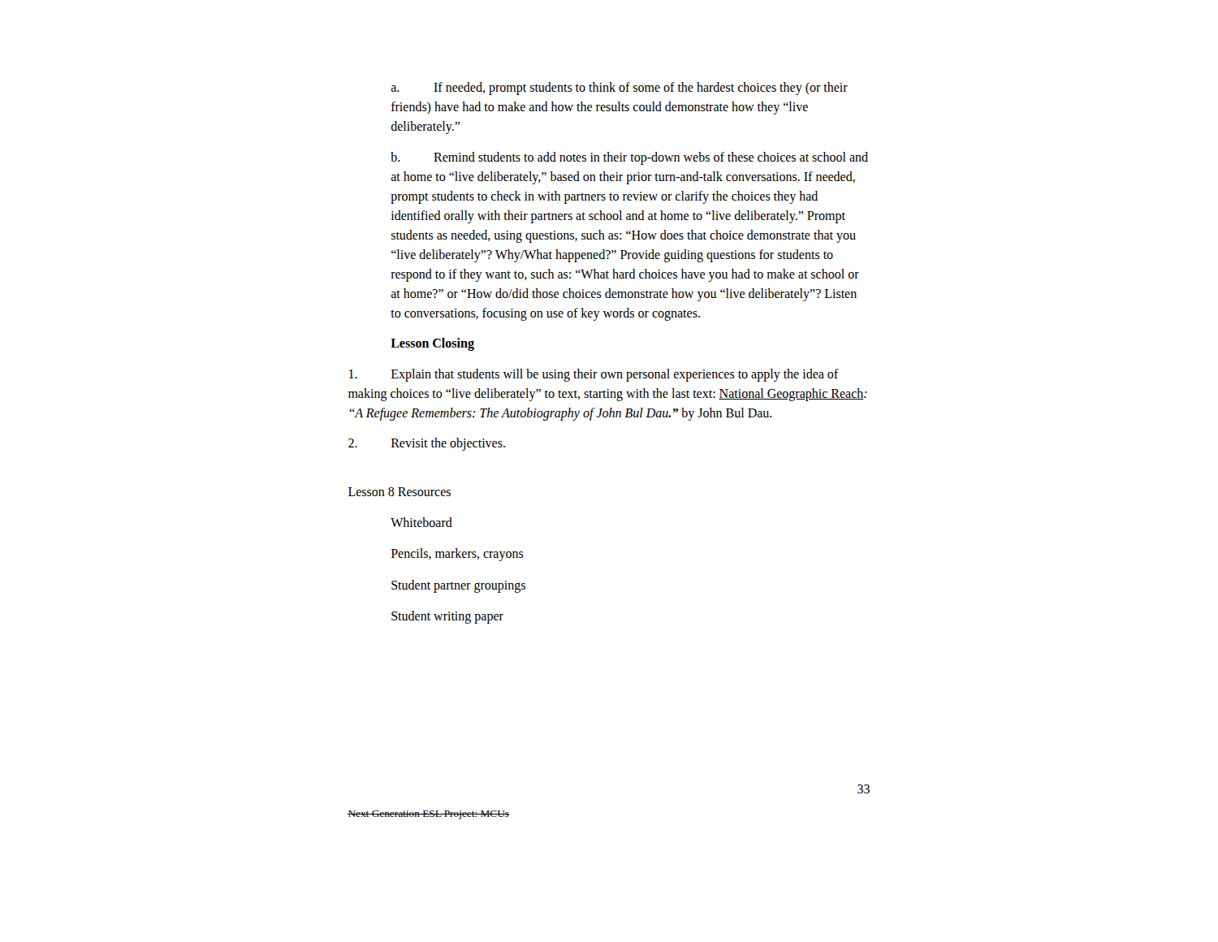a. If needed, prompt students to think of some of the hardest choices they (or their friends) have had to make and how the results could demonstrate how they “live deliberately.”
b. Remind students to add notes in their top-down webs of these choices at school and at home to “live deliberately,” based on their prior turn-and-talk conversations. If needed, prompt students to check in with partners to review or clarify the choices they had identified orally with their partners at school and at home to “live deliberately.” Prompt students as needed, using questions, such as: “How does that choice demonstrate that you “live deliberately”? Why/What happened?” Provide guiding questions for students to respond to if they want to, such as: “What hard choices have you had to make at school or at home?” or “How do/did those choices demonstrate how you “live deliberately”? Listen to conversations, focusing on use of key words or cognates.
Lesson Closing
1. Explain that students will be using their own personal experiences to apply the idea of making choices to “live deliberately” to text, starting with the last text: National Geographic Reach: “A Refugee Remembers: The Autobiography of John Bul Dau.” by John Bul Dau.
2. Revisit the objectives.
Lesson 8 Resources
Whiteboard
Pencils, markers, crayons
Student partner groupings
Student writing paper
33
Next Generation ESL Project: MCUs